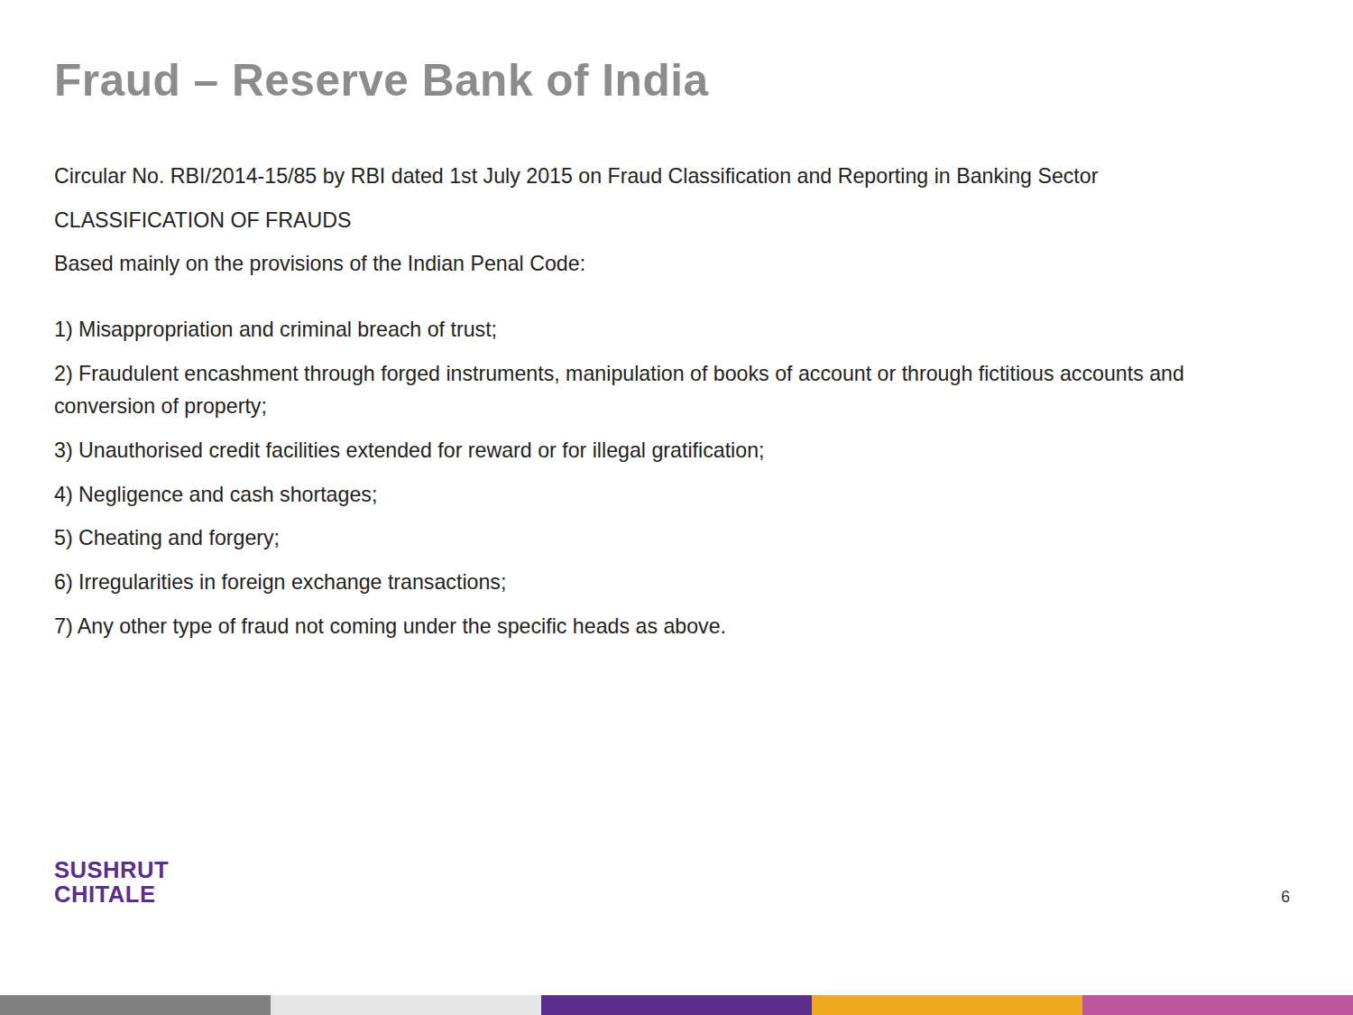Fraud – Reserve Bank of India
Circular No. RBI/2014-15/85 by RBI dated 1st July 2015 on Fraud Classification and Reporting in Banking Sector
CLASSIFICATION OF FRAUDS
Based mainly on the provisions of the Indian Penal Code:
1) Misappropriation and criminal breach of trust;
2) Fraudulent encashment through forged instruments, manipulation of books of account or through fictitious accounts and conversion of property;
3) Unauthorised credit facilities extended for reward or for illegal gratification;
4) Negligence and cash shortages;
5) Cheating and forgery;
6) Irregularities in foreign exchange transactions;
7) Any other type of fraud not coming under the specific heads as above.
SUSHRUT
CHITALE
6